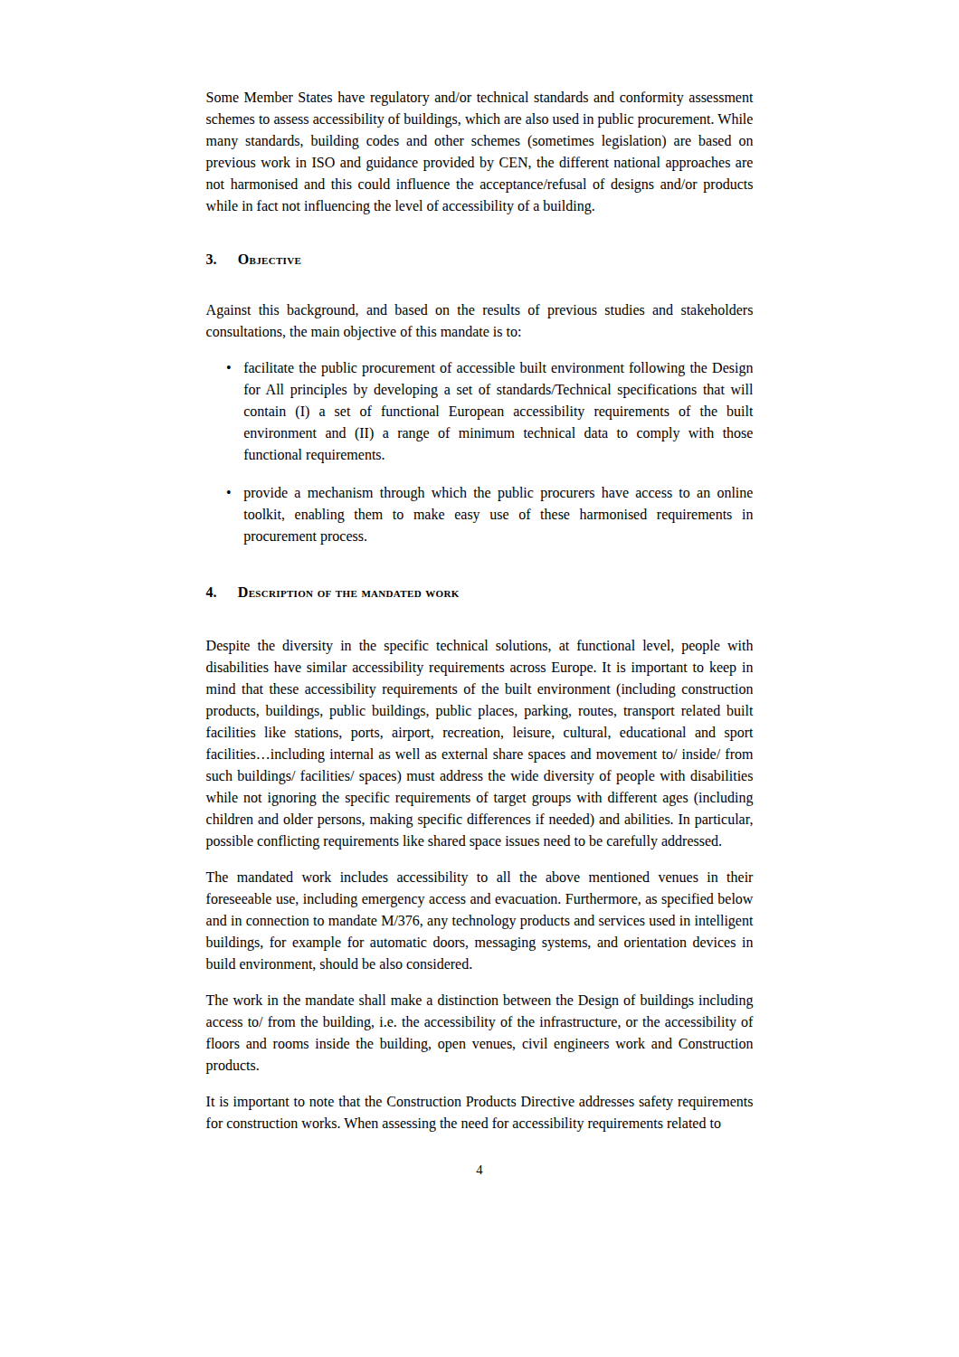Some Member States have regulatory and/or technical standards and conformity assessment schemes to assess accessibility of buildings, which are also used in public procurement. While many standards, building codes and other schemes (sometimes legislation) are based on previous work in ISO and guidance provided by CEN, the different national approaches are not harmonised and this could influence the acceptance/refusal of designs and/or products while in fact not influencing the level of accessibility of a building.
3. Objective
Against this background, and based on the results of previous studies and stakeholders consultations, the main objective of this mandate is to:
facilitate the public procurement of accessible built environment following the Design for All principles by developing a set of standards/Technical specifications that will contain (I) a set of functional European accessibility requirements of the built environment and (II) a range of minimum technical data to comply with those functional requirements.
provide a mechanism through which the public procurers have access to an online toolkit, enabling them to make easy use of these harmonised requirements in procurement process.
4. Description of the mandated work
Despite the diversity in the specific technical solutions, at functional level, people with disabilities have similar accessibility requirements across Europe. It is important to keep in mind that these accessibility requirements of the built environment (including construction products, buildings, public buildings, public places, parking, routes, transport related built facilities like stations, ports, airport, recreation, leisure, cultural, educational and sport facilities…including internal as well as external share spaces and movement to/ inside/ from such buildings/ facilities/ spaces) must address the wide diversity of people with disabilities while not ignoring the specific requirements of target groups with different ages (including children and older persons, making specific differences if needed) and abilities. In particular, possible conflicting requirements like shared space issues need to be carefully addressed.
The mandated work includes accessibility to all the above mentioned venues in their foreseeable use, including emergency access and evacuation. Furthermore, as specified below and in connection to mandate M/376, any technology products and services used in intelligent buildings, for example for automatic doors, messaging systems, and orientation devices in build environment, should be also considered.
The work in the mandate shall make a distinction between the Design of buildings including access to/ from the building, i.e. the accessibility of the infrastructure, or the accessibility of floors and rooms inside the building, open venues, civil engineers work and Construction products.
It is important to note that the Construction Products Directive addresses safety requirements for construction works. When assessing the need for accessibility requirements related to
4